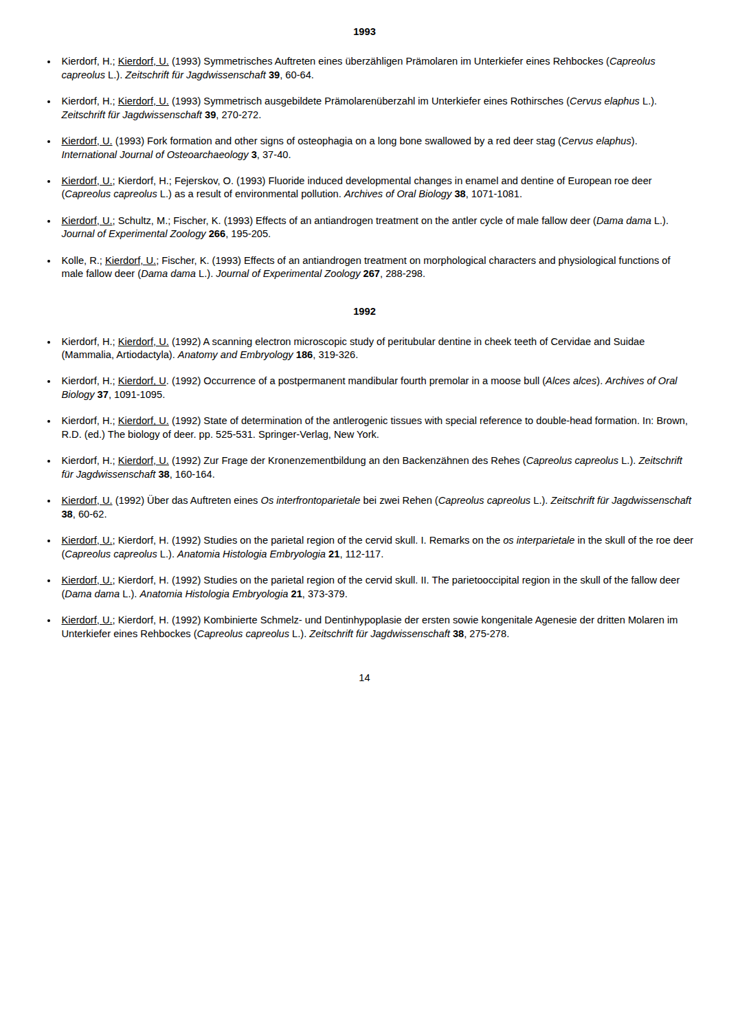1993
Kierdorf, H.; Kierdorf, U. (1993) Symmetrisches Auftreten eines überzähligen Prämolaren im Unterkiefer eines Rehbockes (Capreolus capreolus L.). Zeitschrift für Jagdwissenschaft 39, 60-64.
Kierdorf, H.; Kierdorf, U. (1993) Symmetrisch ausgebildete Prämolarenüberzahl im Unterkiefer eines Rothirsches (Cervus elaphus L.). Zeitschrift für Jagdwissenschaft 39, 270-272.
Kierdorf, U. (1993) Fork formation and other signs of osteophagia on a long bone swallowed by a red deer stag (Cervus elaphus). International Journal of Osteoarchaeology 3, 37-40.
Kierdorf, U.; Kierdorf, H.; Fejerskov, O. (1993) Fluoride induced developmental changes in enamel and dentine of European roe deer (Capreolus capreolus L.) as a result of environmental pollution. Archives of Oral Biology 38, 1071-1081.
Kierdorf, U.; Schultz, M.; Fischer, K. (1993) Effects of an antiandrogen treatment on the antler cycle of male fallow deer (Dama dama L.). Journal of Experimental Zoology 266, 195-205.
Kolle, R.; Kierdorf, U.; Fischer, K. (1993) Effects of an antiandrogen treatment on morphological characters and physiological functions of male fallow deer (Dama dama L.). Journal of Experimental Zoology 267, 288-298.
1992
Kierdorf, H.; Kierdorf, U. (1992) A scanning electron microscopic study of peritubular dentine in cheek teeth of Cervidae and Suidae (Mammalia, Artiodactyla). Anatomy and Embryology 186, 319-326.
Kierdorf, H.; Kierdorf, U. (1992) Occurrence of a postpermanent mandibular fourth premolar in a moose bull (Alces alces). Archives of Oral Biology 37, 1091-1095.
Kierdorf, H.; Kierdorf, U. (1992) State of determination of the antlerogenic tissues with special reference to double-head formation. In: Brown, R.D. (ed.) The biology of deer. pp. 525-531. Springer-Verlag, New York.
Kierdorf, H.; Kierdorf, U. (1992) Zur Frage der Kronenzementbildung an den Backenzähnen des Rehes (Capreolus capreolus L.). Zeitschrift für Jagdwissenschaft 38, 160-164.
Kierdorf, U. (1992) Über das Auftreten eines Os interfrontoparietale bei zwei Rehen (Capreolus capreolus L.). Zeitschrift für Jagdwissenschaft 38, 60-62.
Kierdorf, U.; Kierdorf, H. (1992) Studies on the parietal region of the cervid skull. I. Remarks on the os interparietale in the skull of the roe deer (Capreolus capreolus L.). Anatomia Histologia Embryologia 21, 112-117.
Kierdorf, U.; Kierdorf, H. (1992) Studies on the parietal region of the cervid skull. II. The parietooccipital region in the skull of the fallow deer (Dama dama L.). Anatomia Histologia Embryologia 21, 373-379.
Kierdorf, U.; Kierdorf, H. (1992) Kombinierte Schmelz- und Dentinhypoplasie der ersten sowie kongenitale Agenesie der dritten Molaren im Unterkiefer eines Rehbockes (Capreolus capreolus L.). Zeitschrift für Jagdwissenschaft 38, 275-278.
14